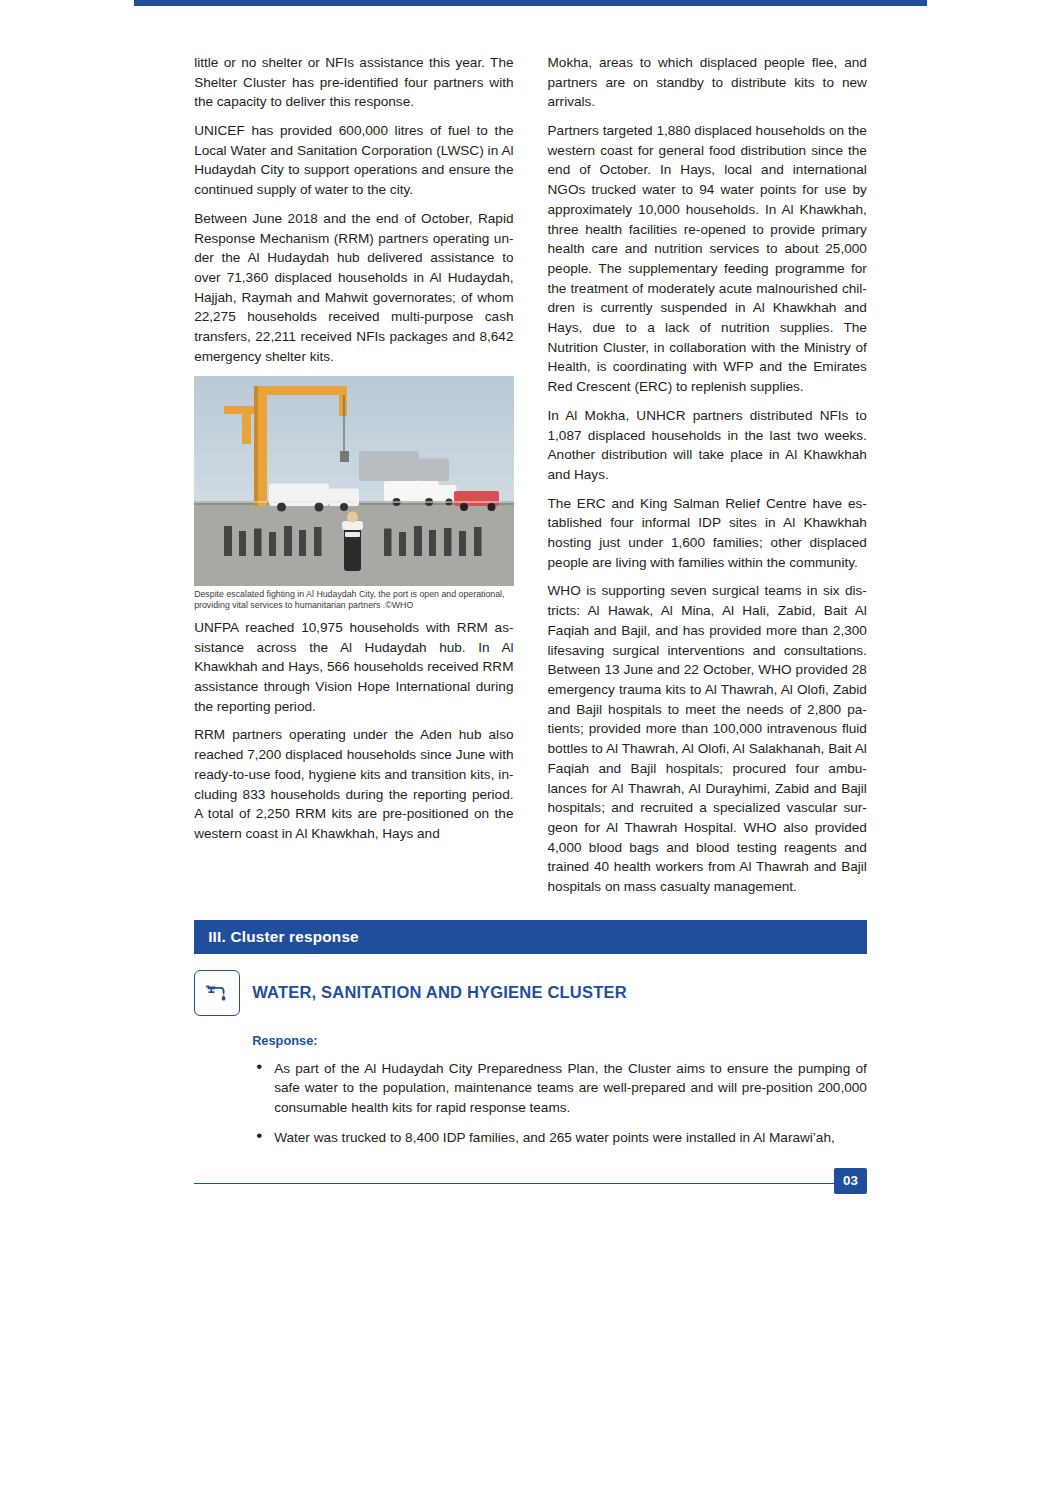little or no shelter or NFIs assistance this year. The Shelter Cluster has pre-identified four partners with the capacity to deliver this response.
UNICEF has provided 600,000 litres of fuel to the Local Water and Sanitation Corporation (LWSC) in Al Hudaydah City to support operations and ensure the continued supply of water to the city.
Between June 2018 and the end of October, Rapid Response Mechanism (RRM) partners operating under the Al Hudaydah hub delivered assistance to over 71,360 displaced households in Al Hudaydah, Hajjah, Raymah and Mahwit governorates; of whom 22,275 households received multi-purpose cash transfers, 22,211 received NFIs packages and 8,642 emergency shelter kits.
Despite escalated fighting in Al Hudaydah City, the port is open and operational, providing vital services to humanitarian partners .©WHO
UNFPA reached 10,975 households with RRM assistance across the Al Hudaydah hub. In Al Khawkhah and Hays, 566 households received RRM assistance through Vision Hope International during the reporting period.
RRM partners operating under the Aden hub also reached 7,200 displaced households since June with ready-to-use food, hygiene kits and transition kits, including 833 households during the reporting period. A total of 2,250 RRM kits are pre-positioned on the western coast in Al Khawkhah, Hays and
Mokha, areas to which displaced people flee, and partners are on standby to distribute kits to new arrivals.
Partners targeted 1,880 displaced households on the western coast for general food distribution since the end of October. In Hays, local and international NGOs trucked water to 94 water points for use by approximately 10,000 households. In Al Khawkhah, three health facilities re-opened to provide primary health care and nutrition services to about 25,000 people. The supplementary feeding programme for the treatment of moderately acute malnourished children is currently suspended in Al Khawkhah and Hays, due to a lack of nutrition supplies. The Nutrition Cluster, in collaboration with the Ministry of Health, is coordinating with WFP and the Emirates Red Crescent (ERC) to replenish supplies.
In Al Mokha, UNHCR partners distributed NFIs to 1,087 displaced households in the last two weeks. Another distribution will take place in Al Khawkhah and Hays.
The ERC and King Salman Relief Centre have established four informal IDP sites in Al Khawkhah hosting just under 1,600 families; other displaced people are living with families within the community.
WHO is supporting seven surgical teams in six districts: Al Hawak, Al Mina, Al Hali, Zabid, Bait Al Faqiah and Bajil, and has provided more than 2,300 lifesaving surgical interventions and consultations. Between 13 June and 22 October, WHO provided 28 emergency trauma kits to Al Thawrah, Al Olofi, Zabid and Bajil hospitals to meet the needs of 2,800 patients; provided more than 100,000 intravenous fluid bottles to Al Thawrah, Al Olofi, Al Salakhanah, Bait Al Faqiah and Bajil hospitals; procured four ambulances for Al Thawrah, Al Durayhimi, Zabid and Bajil hospitals; and recruited a specialized vascular surgeon for Al Thawrah Hospital. WHO also provided 4,000 blood bags and blood testing reagents and trained 40 health workers from Al Thawrah and Bajil hospitals on mass casualty management.
III. Cluster response
WATER, SANITATION AND HYGIENE CLUSTER
Response:
As part of the Al Hudaydah City Preparedness Plan, the Cluster aims to ensure the pumping of safe water to the population, maintenance teams are well-prepared and will pre-position 200,000 consumable health kits for rapid response teams.
Water was trucked to 8,400 IDP families, and 265 water points were installed in Al Marawi’ah,
03